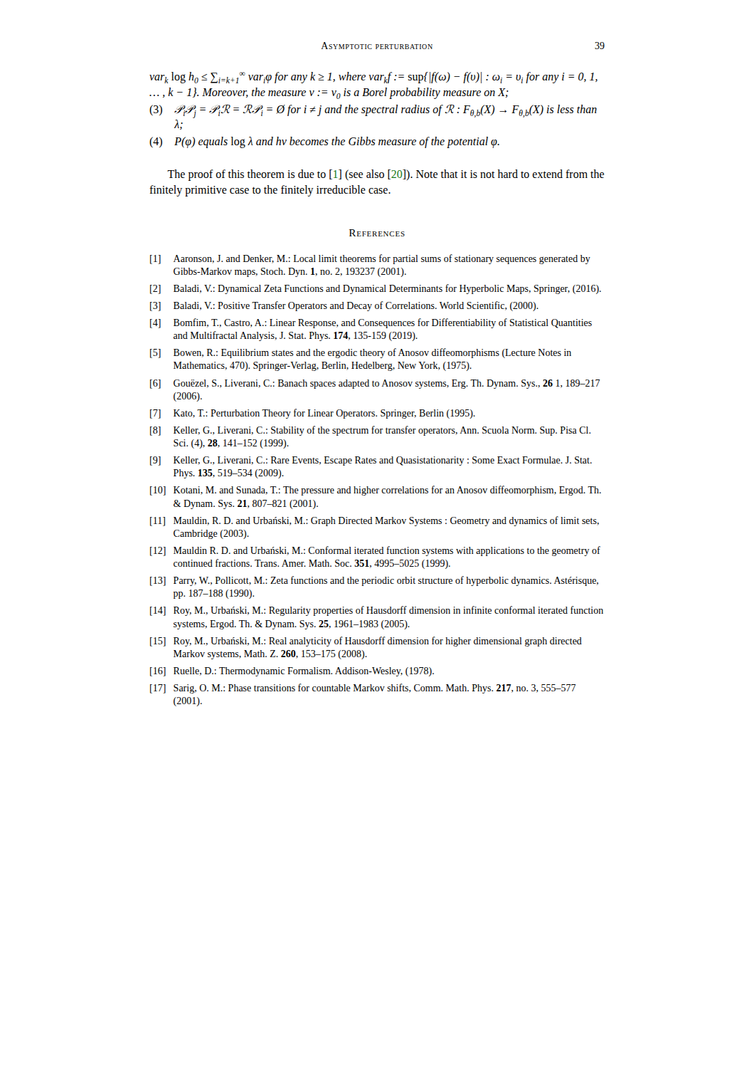Asymptotic perturbation 39
vark log h0 ≤ ∑i=k+1∞ variφ for any k ≥ 1, where varkf := sup{|f(ω) − f(υ)| : ωi = υi for any i = 0, 1, … , k − 1}. Moreover, the measure ν := ν0 is a Borel probability measure on X;
(3) 𝒫i𝒫j = 𝒫iℛ = ℛ𝒫i = Ø for i ≠ j and the spectral radius of ℛ : Fθ,b(X) → Fθ,b(X) is less than λ;
(4) P(φ) equals log λ and hν becomes the Gibbs measure of the potential φ.
The proof of this theorem is due to [1] (see also [20]). Note that it is not hard to extend from the finitely primitive case to the finitely irreducible case.
References
[1] Aaronson, J. and Denker, M.: Local limit theorems for partial sums of stationary sequences generated by Gibbs-Markov maps, Stoch. Dyn. 1, no. 2, 193237 (2001).
[2] Baladi, V.: Dynamical Zeta Functions and Dynamical Determinants for Hyperbolic Maps, Springer, (2016).
[3] Baladi, V.: Positive Transfer Operators and Decay of Correlations. World Scientific, (2000).
[4] Bomfim, T., Castro, A.: Linear Response, and Consequences for Differentiability of Statistical Quantities and Multifractal Analysis, J. Stat. Phys. 174, 135-159 (2019).
[5] Bowen, R.: Equilibrium states and the ergodic theory of Anosov diffeomorphisms (Lecture Notes in Mathematics, 470). Springer-Verlag, Berlin, Hedelberg, New York, (1975).
[6] Gouëzel, S., Liverani, C.: Banach spaces adapted to Anosov systems, Erg. Th. Dynam. Sys., 26 1, 189–217 (2006).
[7] Kato, T.: Perturbation Theory for Linear Operators. Springer, Berlin (1995).
[8] Keller, G., Liverani, C.: Stability of the spectrum for transfer operators, Ann. Scuola Norm. Sup. Pisa Cl. Sci. (4), 28, 141–152 (1999).
[9] Keller, G., Liverani, C.: Rare Events, Escape Rates and Quasistationarity : Some Exact Formulae. J. Stat. Phys. 135, 519–534 (2009).
[10] Kotani, M. and Sunada, T.: The pressure and higher correlations for an Anosov diffeomorphism, Ergod. Th. & Dynam. Sys. 21, 807–821 (2001).
[11] Mauldin, R. D. and Urbański, M.: Graph Directed Markov Systems : Geometry and dynamics of limit sets, Cambridge (2003).
[12] Mauldin R. D. and Urbański, M.: Conformal iterated function systems with applications to the geometry of continued fractions. Trans. Amer. Math. Soc. 351, 4995–5025 (1999).
[13] Parry, W., Pollicott, M.: Zeta functions and the periodic orbit structure of hyperbolic dynamics. Astérisque, pp. 187–188 (1990).
[14] Roy, M., Urbański, M.: Regularity properties of Hausdorff dimension in infinite conformal iterated function systems, Ergod. Th. & Dynam. Sys. 25, 1961–1983 (2005).
[15] Roy, M., Urbański, M.: Real analyticity of Hausdorff dimension for higher dimensional graph directed Markov systems, Math. Z. 260, 153–175 (2008).
[16] Ruelle, D.: Thermodynamic Formalism. Addison-Wesley, (1978).
[17] Sarig, O. M.: Phase transitions for countable Markov shifts, Comm. Math. Phys. 217, no. 3, 555–577 (2001).